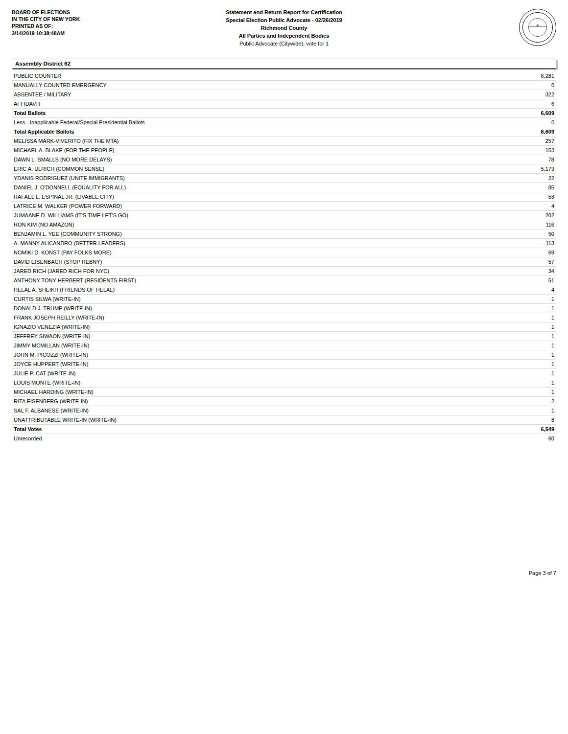BOARD OF ELECTIONS
IN THE CITY OF NEW YORK
PRINTED AS OF:
3/14/2019 10:38:48AM
Statement and Return Report for Certification
Special Election Public Advocate - 02/26/2019
Richmond County
All Parties and Independent Bodies
Public Advocate (Citywide), vote for 1
Assembly District 62
| PUBLIC COUNTER | 6,281 |
| MANUALLY COUNTED EMERGENCY | 0 |
| ABSENTEE / MILITARY | 322 |
| AFFIDAVIT | 6 |
| Total Ballots | 6,609 |
| Less - Inapplicable Federal/Special Presidential Ballots | 0 |
| Total Applicable Ballots | 6,609 |
| MELISSA MARK-VIVERITO (FIX THE MTA) | 257 |
| MICHAEL A. BLAKE (FOR THE PEOPLE) | 153 |
| DAWN L. SMALLS (NO MORE DELAYS) | 78 |
| ERIC A. ULRICH (COMMON SENSE) | 5,179 |
| YDANIS RODRIGUEZ (UNITE IMMIGRANTS) | 22 |
| DANIEL J. O'DONNELL (EQUALITY FOR ALL) | 85 |
| RAFAEL L. ESPINAL JR. (LIVABLE CITY) | 53 |
| LATRICE M. WALKER (POWER FORWARD) | 4 |
| JUMAANE D. WILLIAMS (IT'S TIME LET'S GO) | 202 |
| RON KIM (NO AMAZON) | 116 |
| BENJAMIN L. YEE (COMMUNITY STRONG) | 50 |
| A. MANNY ALICANDRO (BETTER LEADERS) | 113 |
| NOMIKI D. KONST (PAY FOLKS MORE) | 69 |
| DAVID EISENBACH (STOP REBNY) | 57 |
| JARED RICH (JARED RICH FOR NYC) | 34 |
| ANTHONY TONY HERBERT (RESIDENTS FIRST) | 51 |
| HELAL A. SHEIKH (FRIENDS OF HELAL) | 4 |
| CURTIS SILWA (WRITE-IN) | 1 |
| DONALD J. TRUMP (WRITE-IN) | 1 |
| FRANK JOSEPH REILLY (WRITE-IN) | 1 |
| IGNAZIO VENEZIA (WRITE-IN) | 1 |
| JEFFREY SIWAON (WRITE-IN) | 1 |
| JIMMY MCMILLAN (WRITE-IN) | 1 |
| JOHN M. PICOZZI (WRITE-IN) | 1 |
| JOYCE HUPPERT (WRITE-IN) | 1 |
| JULIE P. CAT (WRITE-IN) | 1 |
| LOUIS MONTE (WRITE-IN) | 1 |
| MICHAEL HARDING (WRITE-IN) | 1 |
| RITA EISENBERG (WRITE-IN) | 2 |
| SAL F. ALBANESE (WRITE-IN) | 1 |
| UNATTRIBUTABLE WRITE-IN (WRITE-IN) | 8 |
| Total Votes | 6,549 |
| Unrecorded | 60 |
Page 3 of 7